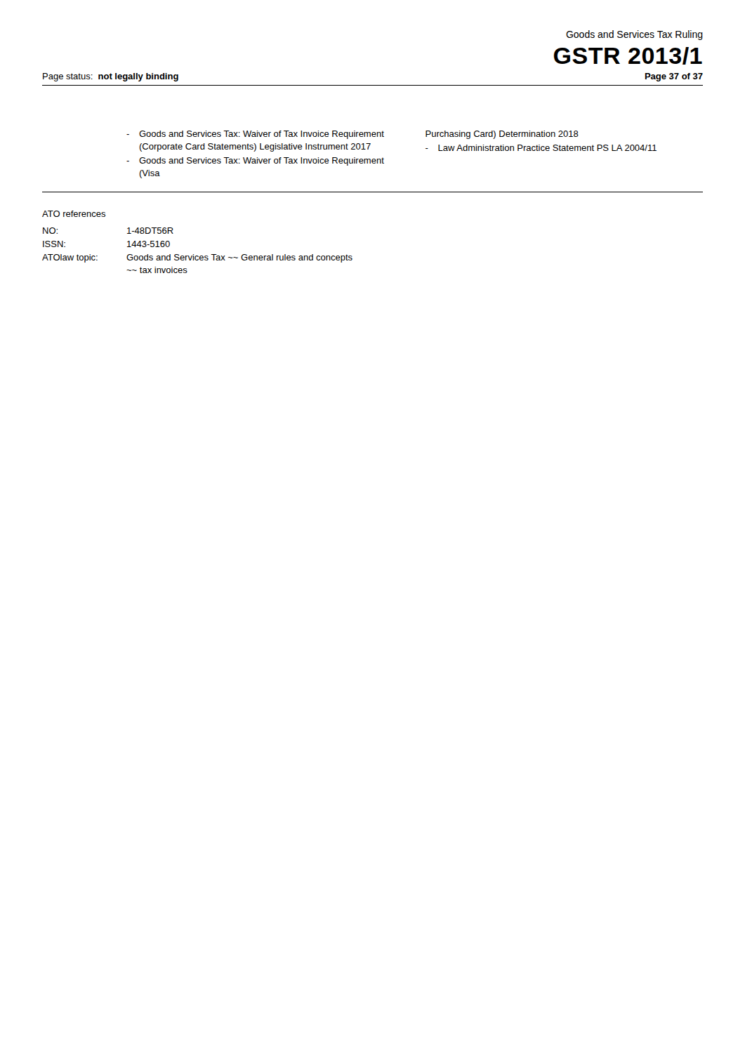Goods and Services Tax Ruling
GSTR 2013/1
Page status: not legally binding Page 37 of 37
Goods and Services Tax: Waiver of Tax Invoice Requirement (Corporate Card Statements) Legislative Instrument 2017
Goods and Services Tax: Waiver of Tax Invoice Requirement (Visa
Purchasing Card) Determination 2018
Law Administration Practice Statement PS LA 2004/11
ATO references
| NO: | 1-48DT56R |
| ISSN: | 1443-5160 |
| ATOlaw topic: | Goods and Services Tax ~~ General rules and concepts ~~ tax invoices |